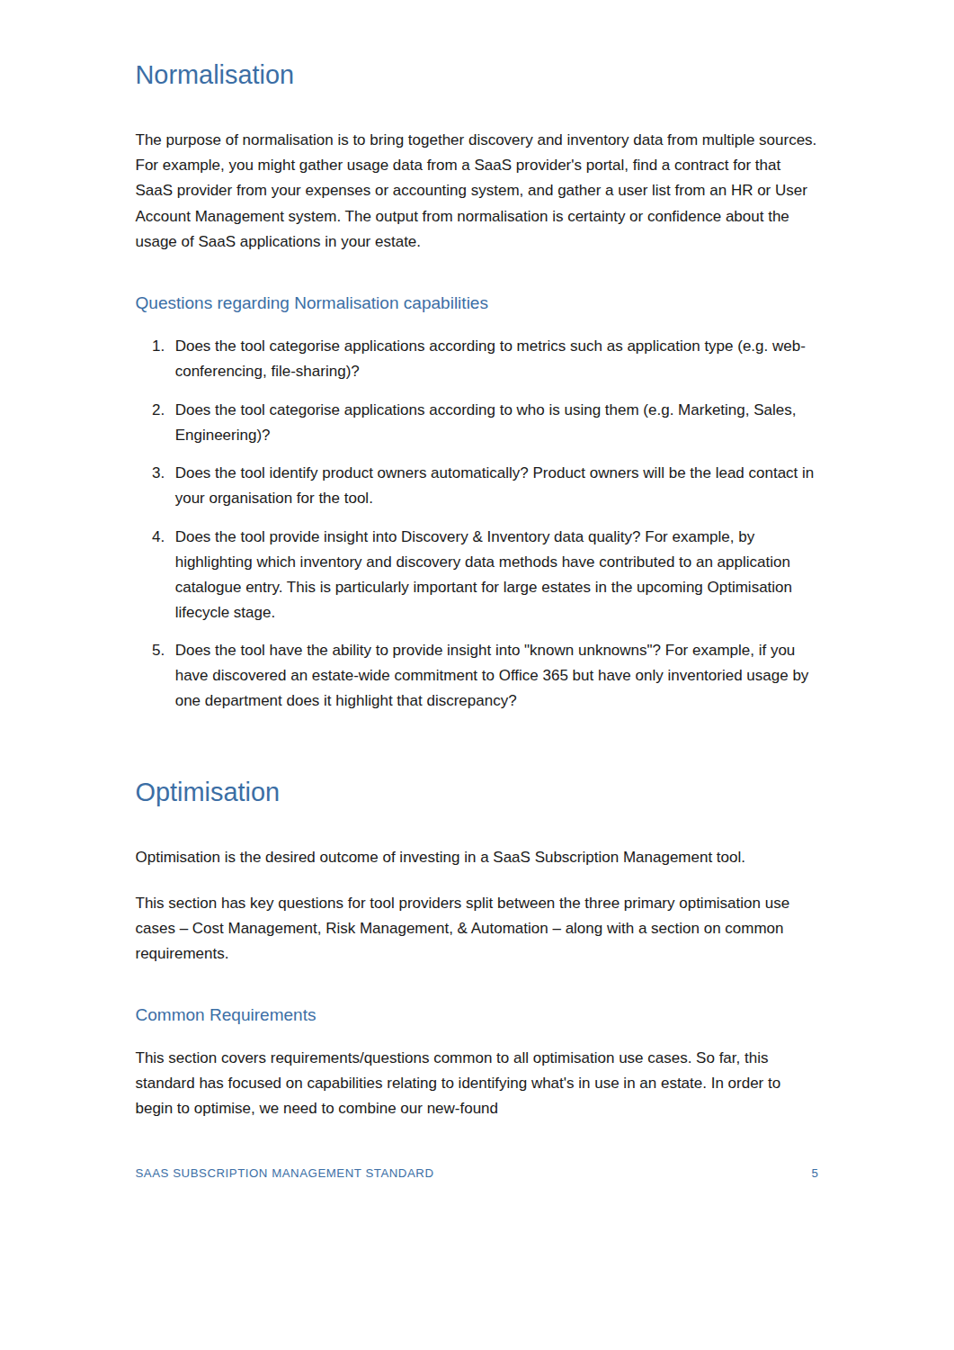Normalisation
The purpose of normalisation is to bring together discovery and inventory data from multiple sources. For example, you might gather usage data from a SaaS provider's portal, find a contract for that SaaS provider from your expenses or accounting system, and gather a user list from an HR or User Account Management system. The output from normalisation is certainty or confidence about the usage of SaaS applications in your estate.
Questions regarding Normalisation capabilities
Does the tool categorise applications according to metrics such as application type (e.g. web-conferencing, file-sharing)?
Does the tool categorise applications according to who is using them (e.g. Marketing, Sales, Engineering)?
Does the tool identify product owners automatically? Product owners will be the lead contact in your organisation for the tool.
Does the tool provide insight into Discovery & Inventory data quality? For example, by highlighting which inventory and discovery data methods have contributed to an application catalogue entry. This is particularly important for large estates in the upcoming Optimisation lifecycle stage.
Does the tool have the ability to provide insight into "known unknowns"? For example, if you have discovered an estate-wide commitment to Office 365 but have only inventoried usage by one department does it highlight that discrepancy?
Optimisation
Optimisation is the desired outcome of investing in a SaaS Subscription Management tool.
This section has key questions for tool providers split between the three primary optimisation use cases – Cost Management, Risk Management, & Automation – along with a section on common requirements.
Common Requirements
This section covers requirements/questions common to all optimisation use cases. So far, this standard has focused on capabilities relating to identifying what's in use in an estate. In order to begin to optimise, we need to combine our new-found
SAAS SUBSCRIPTION MANAGEMENT STANDARD 5